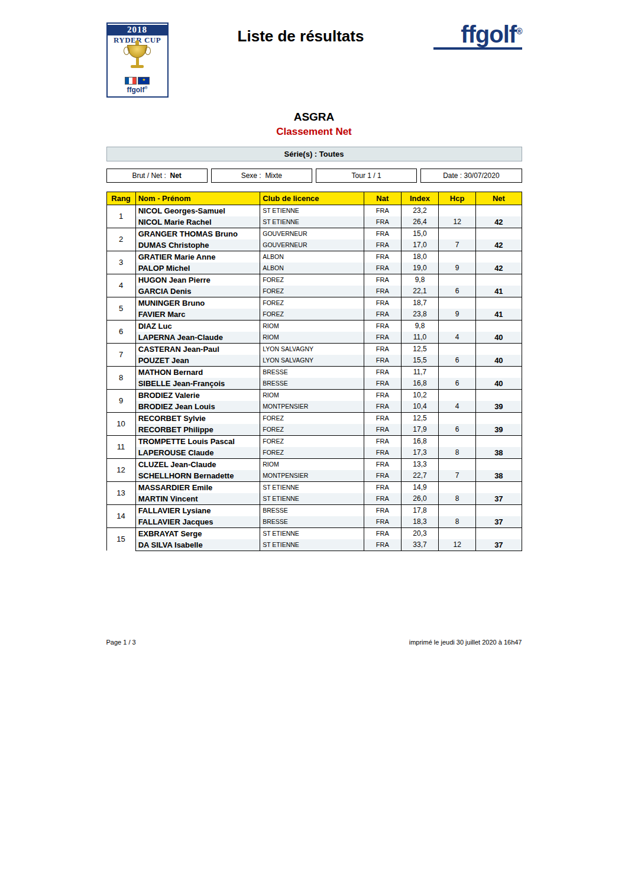2018
RYDER CUP
ffgolf®
Liste de résultats
ffgolf®
ASGRA
Classement Net
Série(s) : Toutes
Brut / Net : Net
Sexe : Mixte
Tour 1 / 1
Date : 30/07/2020
| Rang | Nom - Prénom | Club de licence | Nat | Index | Hcp | Net |
| --- | --- | --- | --- | --- | --- | --- |
| 1 | NICOL Georges-Samuel | ST ETIENNE | FRA | 23,2 | | |
| NICOL Marie Rachel | ST ETIENNE | FRA | 26,4 | 12 | 42 |
| 2 | GRANGER THOMAS Bruno | GOUVERNEUR | FRA | 15,0 | | |
| DUMAS Christophe | GOUVERNEUR | FRA | 17,0 | 7 | 42 |
| 3 | GRATIER Marie Anne | ALBON | FRA | 18,0 | | |
| PALOP Michel | ALBON | FRA | 19,0 | 9 | 42 |
| 4 | HUGON Jean Pierre | FOREZ | FRA | 9,8 | | |
| GARCIA Denis | FOREZ | FRA | 22,1 | 6 | 41 |
| 5 | MUNINGER Bruno | FOREZ | FRA | 18,7 | | |
| FAVIER Marc | FOREZ | FRA | 23,8 | 9 | 41 |
| 6 | DIAZ Luc | RIOM | FRA | 9,8 | | |
| LAPERNA Jean-Claude | RIOM | FRA | 11,0 | 4 | 40 |
| 7 | CASTERAN Jean-Paul | LYON SALVAGNY | FRA | 12,5 | | |
| POUZET Jean | LYON SALVAGNY | FRA | 15,5 | 6 | 40 |
| 8 | MATHON Bernard | BRESSE | FRA | 11,7 | | |
| SIBELLE Jean-François | BRESSE | FRA | 16,8 | 6 | 40 |
| 9 | BRODIEZ Valerie | RIOM | FRA | 10,2 | | |
| BRODIEZ Jean Louis | MONTPENSIER | FRA | 10,4 | 4 | 39 |
| 10 | RECORBET Sylvie | FOREZ | FRA | 12,5 | | |
| RECORBET Philippe | FOREZ | FRA | 17,9 | 6 | 39 |
| 11 | TROMPETTE Louis Pascal | FOREZ | FRA | 16,8 | | |
| LAPEROUSE Claude | FOREZ | FRA | 17,3 | 8 | 38 |
| 12 | CLUZEL Jean-Claude | RIOM | FRA | 13,3 | | |
| SCHELLHORN Bernadette | MONTPENSIER | FRA | 22,7 | 7 | 38 |
| 13 | MASSARDIER Emile | ST ETIENNE | FRA | 14,9 | | |
| MARTIN Vincent | ST ETIENNE | FRA | 26,0 | 8 | 37 |
| 14 | FALLAVIER Lysiane | BRESSE | FRA | 17,8 | | |
| FALLAVIER Jacques | BRESSE | FRA | 18,3 | 8 | 37 |
| 15 | EXBRAYAT Serge | ST ETIENNE | FRA | 20,3 | | |
| DA SILVA Isabelle | ST ETIENNE | FRA | 33,7 | 12 | 37 |
Page 1 / 3
imprimé le jeudi 30 juillet 2020 à 16h47